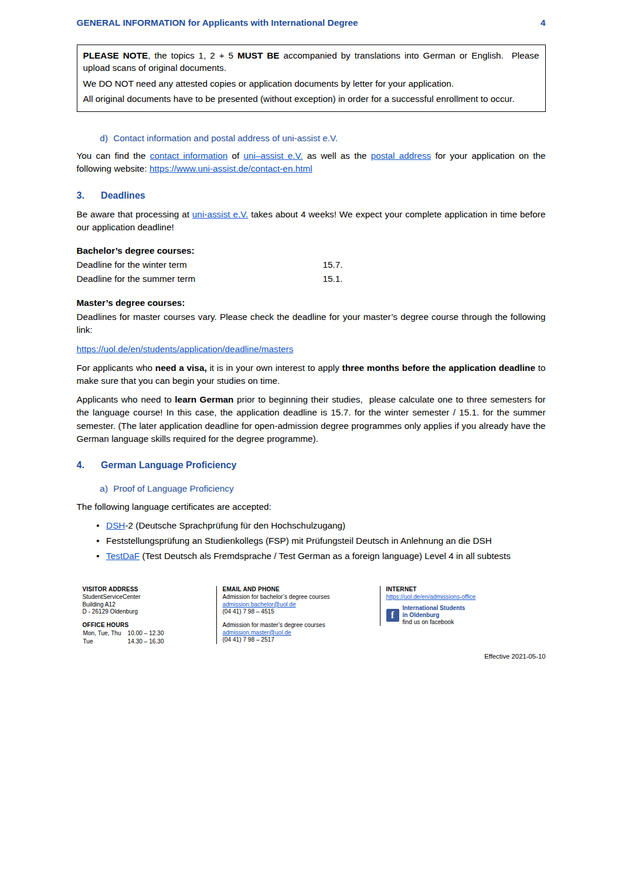GENERAL INFORMATION for Applicants with International Degree
4
PLEASE NOTE, the topics 1, 2 + 5 MUST BE accompanied by translations into German or English. Please upload scans of original documents.
We DO NOT need any attested copies or application documents by letter for your application.
All original documents have to be presented (without exception) in order for a successful enrollment to occur.
d) Contact information and postal address of uni-assist e.V.
You can find the contact information of uni–assist e.V. as well as the postal address for your application on the following website: https://www.uni-assist.de/contact-en.html
3. Deadlines
Be aware that processing at uni-assist e.V. takes about 4 weeks! We expect your complete application in time before our application deadline!
Bachelor’s degree courses:
| Deadline for the winter term | 15.7. |
| Deadline for the summer term | 15.1. |
Master’s degree courses:
Deadlines for master courses vary. Please check the deadline for your master’s degree course through the following link:
https://uol.de/en/students/application/deadline/masters
For applicants who need a visa, it is in your own interest to apply three months before the application deadline to make sure that you can begin your studies on time.
Applicants who need to learn German prior to beginning their studies, please calculate one to three semesters for the language course! In this case, the application deadline is 15.7. for the winter semester / 15.1. for the summer semester. (The later application deadline for open-admission degree programmes only applies if you already have the German language skills required for the degree programme).
4. German Language Proficiency
a) Proof of Language Proficiency
The following language certificates are accepted:
DSH-2 (Deutsche Sprachprüfung für den Hochschulzugang)
Feststellungsprüfung an Studienkollegs (FSP) mit Prüfungsteil Deutsch in Anlehnung an die DSH
TestDaF (Test Deutsch als Fremdsprache / Test German as a foreign language) Level 4 in all subtests
VISITOR ADDRESS
StudentServiceCenter
Building A12
D - 26129 Oldenburg
OFFICE HOURS
| Mon, Tue, Thu | 10.00 – 12.30 |
| Tue | 14.30 – 16.30 |
EMAIL AND PHONE
Admission for bachelor’s degree courses
admission.bachelor@uol.de
(04 41) 7 98 – 4515
Admission for master’s degree courses
admission.master@uol.de
(04 41) 7 98 – 2517
INTERNET
https://uol.de/en/admissions-office
f
International Students
in Oldenburg
find us on facebook
Effective 2021-05-10